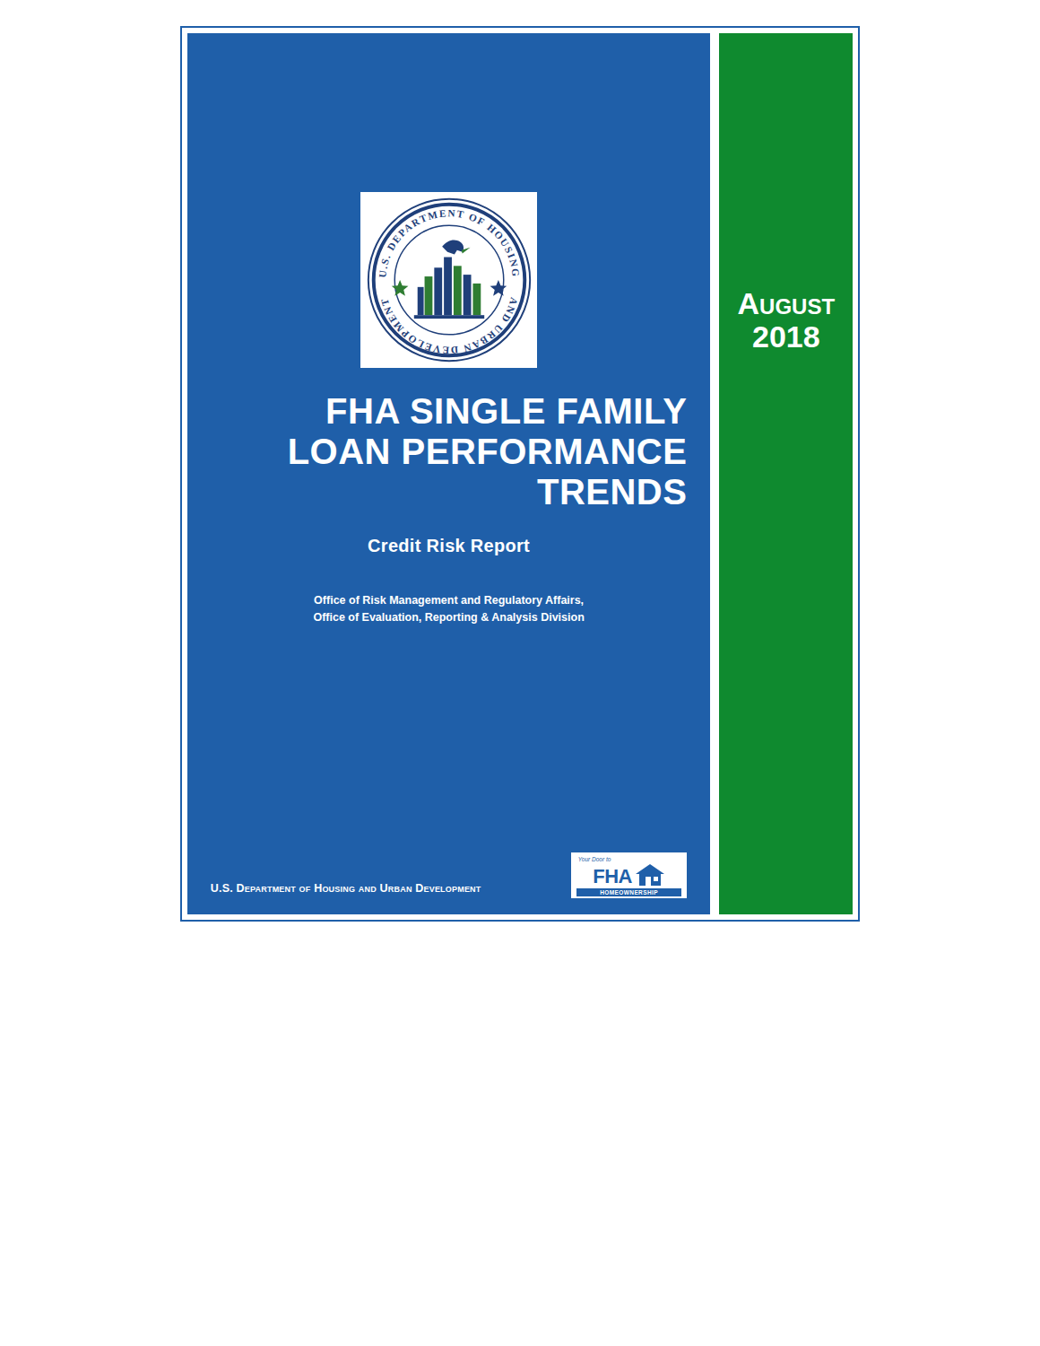U.S. DEPARTMENT OF HOUSING AND URBAN DEVELOPMENT
FHA SINGLE FAMILY
LOAN PERFORMANCE
TRENDS
Credit Risk Report
Office of Risk Management and Regulatory Affairs,
Office of Evaluation, Reporting & Analysis Division
U.S. Department of Housing and Urban Development
Your Door to
FHA
HOMEOWNERSHIP
August
2018